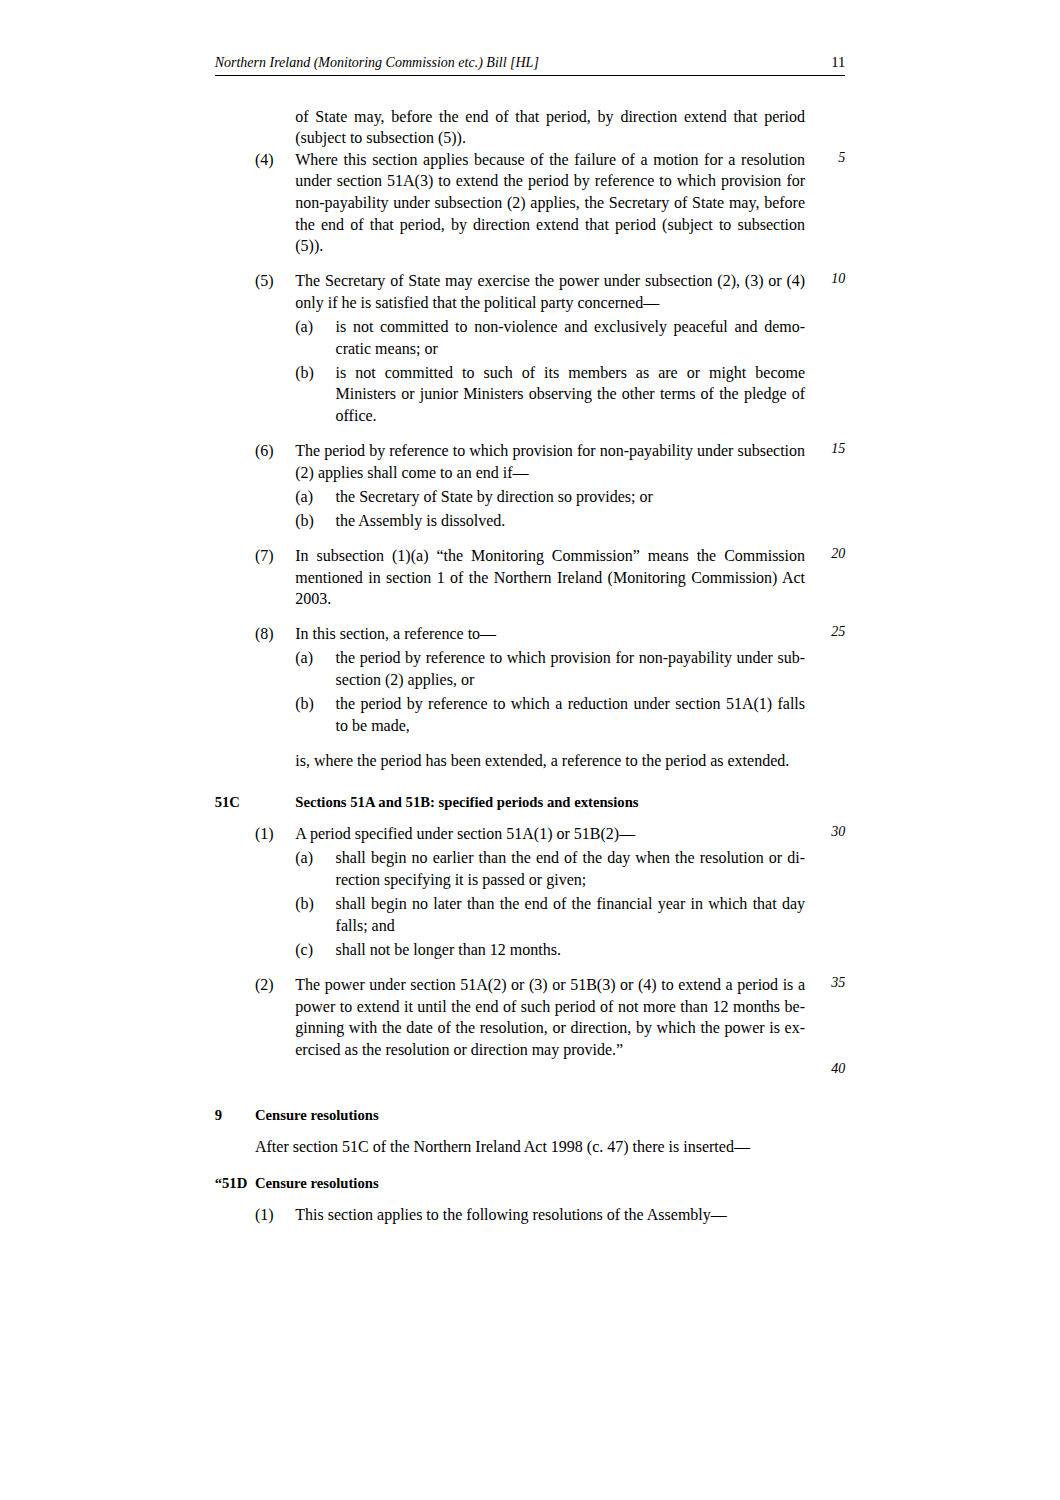Northern Ireland (Monitoring Commission etc.) Bill [HL]
11
of State may, before the end of that period, by direction extend that period (subject to subsection (5)).
(4)
Where this section applies because of the failure of a motion for a resolution under section 51A(3) to extend the period by reference to which provision for non-payability under subsection (2) applies, the Secretary of State may, before the end of that period, by direction extend that period (subject to subsection (5)).
5
(5)
The Secretary of State may exercise the power under subsection (2), (3) or (4) only if he is satisfied that the political party concerned—
(a)
is not committed to non-violence and exclusively peaceful and democratic means; or
(b)
is not committed to such of its members as are or might become Ministers or junior Ministers observing the other terms of the pledge of office.
10
(6)
The period by reference to which provision for non-payability under subsection (2) applies shall come to an end if—
(a)
the Secretary of State by direction so provides; or
(b)
the Assembly is dissolved.
15
(7)
In subsection (1)(a) “the Monitoring Commission” means the Commission mentioned in section 1 of the Northern Ireland (Monitoring Commission) Act 2003.
20
(8)
In this section, a reference to—
(a)
the period by reference to which provision for non-payability under subsection (2) applies, or
(b)
the period by reference to which a reduction under section 51A(1) falls to be made,
25
is, where the period has been extended, a reference to the period as extended.
51C
Sections 51A and 51B: specified periods and extensions
(1)
A period specified under section 51A(1) or 51B(2)—
(a)
shall begin no earlier than the end of the day when the resolution or direction specifying it is passed or given;
(b)
shall begin no later than the end of the financial year in which that day falls; and
(c)
shall not be longer than 12 months.
30
(2)
The power under section 51A(2) or (3) or 51B(3) or (4) to extend a period is a power to extend it until the end of such period of not more than 12 months beginning with the date of the resolution, or direction, by which the power is exercised as the resolution or direction may provide.”
35
40
9
Censure resolutions
After section 51C of the Northern Ireland Act 1998 (c. 47) there is inserted—
“51D
Censure resolutions
(1)
This section applies to the following resolutions of the Assembly—